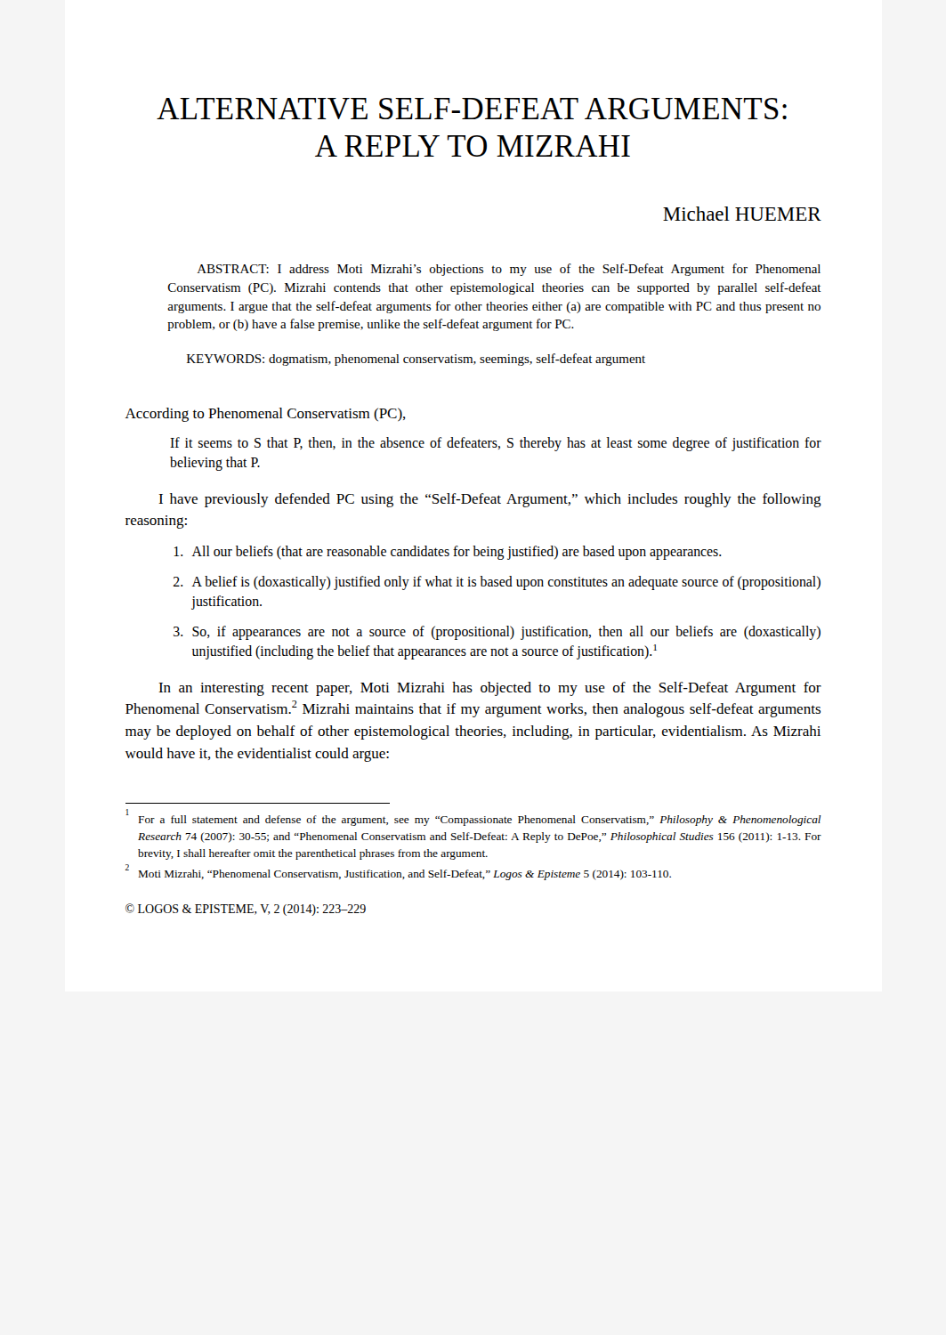ALTERNATIVE SELF-DEFEAT ARGUMENTS: A REPLY TO MIZRAHI
Michael HUEMER
ABSTRACT: I address Moti Mizrahi’s objections to my use of the Self-Defeat Argument for Phenomenal Conservatism (PC). Mizrahi contends that other epistemological theories can be supported by parallel self-defeat arguments. I argue that the self-defeat arguments for other theories either (a) are compatible with PC and thus present no problem, or (b) have a false premise, unlike the self-defeat argument for PC.
KEYWORDS: dogmatism, phenomenal conservatism, seemings, self-defeat argument
According to Phenomenal Conservatism (PC),
If it seems to S that P, then, in the absence of defeaters, S thereby has at least some degree of justification for believing that P.
I have previously defended PC using the “Self-Defeat Argument,” which includes roughly the following reasoning:
All our beliefs (that are reasonable candidates for being justified) are based upon appearances.
A belief is (doxastically) justified only if what it is based upon constitutes an adequate source of (propositional) justification.
So, if appearances are not a source of (propositional) justification, then all our beliefs are (doxastically) unjustified (including the belief that appearances are not a source of justification).1
In an interesting recent paper, Moti Mizrahi has objected to my use of the Self-Defeat Argument for Phenomenal Conservatism.2 Mizrahi maintains that if my argument works, then analogous self-defeat arguments may be deployed on behalf of other epistemological theories, including, in particular, evidentialism. As Mizrahi would have it, the evidentialist could argue:
1 For a full statement and defense of the argument, see my “Compassionate Phenomenal Conservatism,” Philosophy & Phenomenological Research 74 (2007): 30-55; and “Phenomenal Conservatism and Self-Defeat: A Reply to DePoe,” Philosophical Studies 156 (2011): 1-13. For brevity, I shall hereafter omit the parenthetical phrases from the argument.
2 Moti Mizrahi, “Phenomenal Conservatism, Justification, and Self-Defeat,” Logos & Episteme 5 (2014): 103-110.
© LOGOS & EPISTEME, V, 2 (2014): 223–229